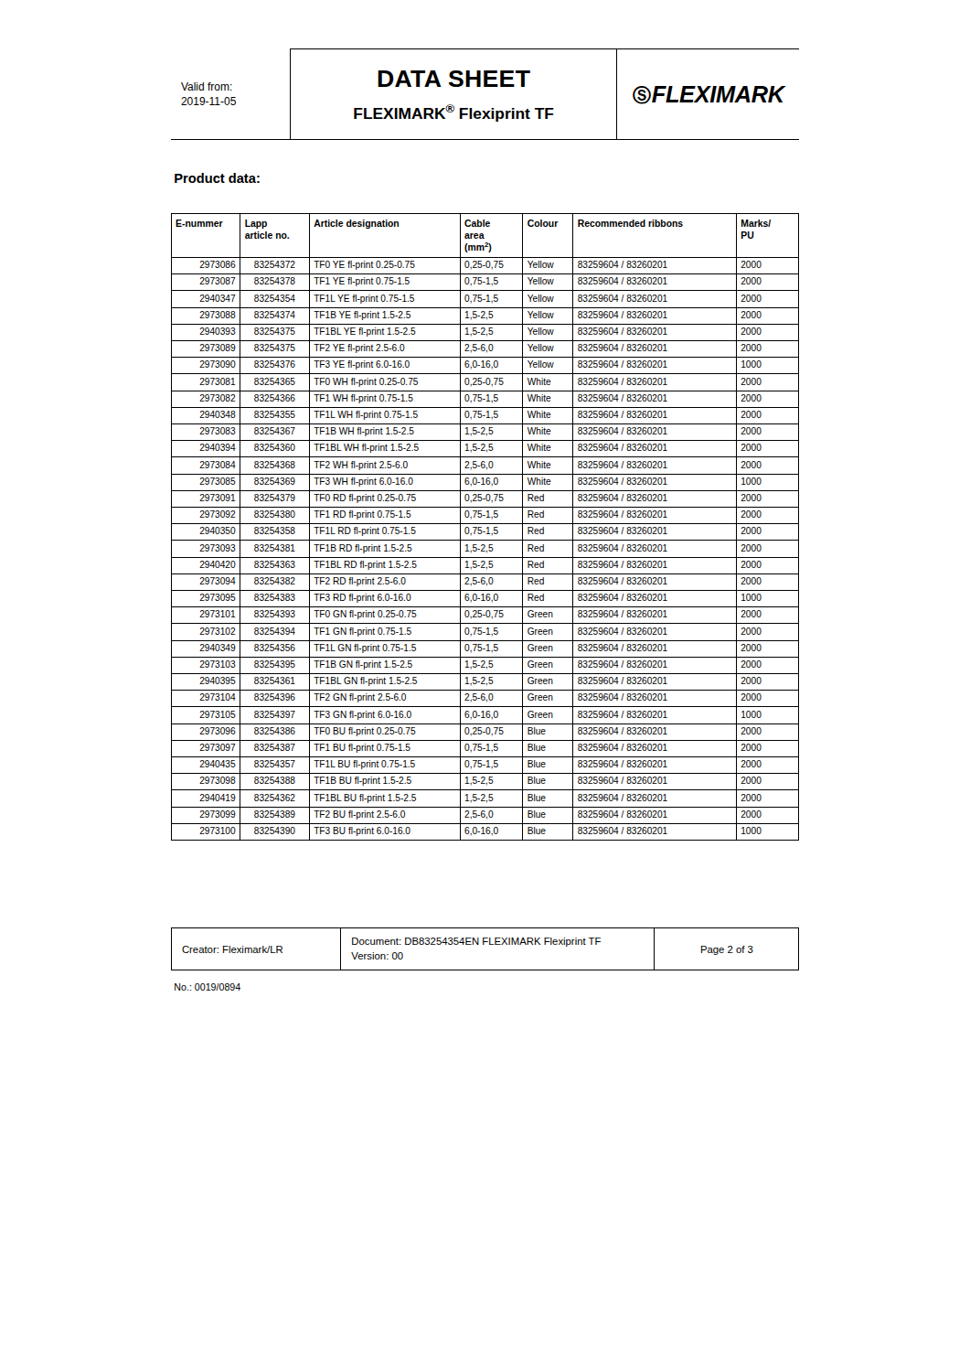| Valid from: 2019-11-05 | DATA SHEET FLEXIMARK ® Flexiprint TF | Ⓢ FLEXIMARK |
Product data:
| E-nummer | Lapp article no. | Article designation | Cable area (mm 2 ) | Colour | Recommended ribbons | Marks/ PU |
| --- | --- | --- | --- | --- | --- | --- |
| 2973086 | 83254372 | TF0 YE fl-print 0.25-0.75 | 0,25-0,75 | Yellow | 83259604 / 83260201 | 2000 |
| 2973087 | 83254378 | TF1 YE fl-print 0.75-1.5 | 0,75-1,5 | Yellow | 83259604 / 83260201 | 2000 |
| 2940347 | 83254354 | TF1L YE fl-print 0.75-1.5 | 0,75-1,5 | Yellow | 83259604 / 83260201 | 2000 |
| 2973088 | 83254374 | TF1B YE fl-print 1.5-2.5 | 1,5-2,5 | Yellow | 83259604 / 83260201 | 2000 |
| 2940393 | 83254375 | TF1BL YE fl-print 1.5-2.5 | 1,5-2,5 | Yellow | 83259604 / 83260201 | 2000 |
| 2973089 | 83254375 | TF2 YE fl-print 2.5-6.0 | 2,5-6,0 | Yellow | 83259604 / 83260201 | 2000 |
| 2973090 | 83254376 | TF3 YE fl-print 6.0-16.0 | 6,0-16,0 | Yellow | 83259604 / 83260201 | 1000 |
| 2973081 | 83254365 | TF0 WH fl-print 0.25-0.75 | 0,25-0,75 | White | 83259604 / 83260201 | 2000 |
| 2973082 | 83254366 | TF1 WH fl-print 0.75-1.5 | 0,75-1,5 | White | 83259604 / 83260201 | 2000 |
| 2940348 | 83254355 | TF1L WH fl-print 0.75-1.5 | 0,75-1,5 | White | 83259604 / 83260201 | 2000 |
| 2973083 | 83254367 | TF1B WH fl-print 1.5-2.5 | 1,5-2,5 | White | 83259604 / 83260201 | 2000 |
| 2940394 | 83254360 | TF1BL WH fl-print 1.5-2.5 | 1,5-2,5 | White | 83259604 / 83260201 | 2000 |
| 2973084 | 83254368 | TF2 WH fl-print 2.5-6.0 | 2,5-6,0 | White | 83259604 / 83260201 | 2000 |
| 2973085 | 83254369 | TF3 WH fl-print 6.0-16.0 | 6,0-16,0 | White | 83259604 / 83260201 | 1000 |
| 2973091 | 83254379 | TF0 RD fl-print 0.25-0.75 | 0,25-0,75 | Red | 83259604 / 83260201 | 2000 |
| 2973092 | 83254380 | TF1 RD fl-print 0.75-1.5 | 0,75-1,5 | Red | 83259604 / 83260201 | 2000 |
| 2940350 | 83254358 | TF1L RD fl-print 0.75-1.5 | 0,75-1,5 | Red | 83259604 / 83260201 | 2000 |
| 2973093 | 83254381 | TF1B RD fl-print 1.5-2.5 | 1,5-2,5 | Red | 83259604 / 83260201 | 2000 |
| 2940420 | 83254363 | TF1BL RD fl-print 1.5-2.5 | 1,5-2,5 | Red | 83259604 / 83260201 | 2000 |
| 2973094 | 83254382 | TF2 RD fl-print 2.5-6.0 | 2,5-6,0 | Red | 83259604 / 83260201 | 2000 |
| 2973095 | 83254383 | TF3 RD fl-print 6.0-16.0 | 6,0-16,0 | Red | 83259604 / 83260201 | 1000 |
| 2973101 | 83254393 | TF0 GN fl-print 0.25-0.75 | 0,25-0,75 | Green | 83259604 / 83260201 | 2000 |
| 2973102 | 83254394 | TF1 GN fl-print 0.75-1.5 | 0,75-1,5 | Green | 83259604 / 83260201 | 2000 |
| 2940349 | 83254356 | TF1L GN fl-print 0.75-1.5 | 0,75-1,5 | Green | 83259604 / 83260201 | 2000 |
| 2973103 | 83254395 | TF1B GN fl-print 1.5-2.5 | 1,5-2,5 | Green | 83259604 / 83260201 | 2000 |
| 2940395 | 83254361 | TF1BL GN fl-print 1.5-2.5 | 1,5-2,5 | Green | 83259604 / 83260201 | 2000 |
| 2973104 | 83254396 | TF2 GN fl-print 2.5-6.0 | 2,5-6,0 | Green | 83259604 / 83260201 | 2000 |
| 2973105 | 83254397 | TF3 GN fl-print 6.0-16.0 | 6,0-16,0 | Green | 83259604 / 83260201 | 1000 |
| 2973096 | 83254386 | TF0 BU fl-print 0.25-0.75 | 0,25-0,75 | Blue | 83259604 / 83260201 | 2000 |
| 2973097 | 83254387 | TF1 BU fl-print 0.75-1.5 | 0,75-1,5 | Blue | 83259604 / 83260201 | 2000 |
| 2940435 | 83254357 | TF1L BU fl-print 0.75-1.5 | 0,75-1,5 | Blue | 83259604 / 83260201 | 2000 |
| 2973098 | 83254388 | TF1B BU fl-print 1.5-2.5 | 1,5-2,5 | Blue | 83259604 / 83260201 | 2000 |
| 2940419 | 83254362 | TF1BL BU fl-print 1.5-2.5 | 1,5-2,5 | Blue | 83259604 / 83260201 | 2000 |
| 2973099 | 83254389 | TF2 BU fl-print 2.5-6.0 | 2,5-6,0 | Blue | 83259604 / 83260201 | 2000 |
| 2973100 | 83254390 | TF3 BU fl-print 6.0-16.0 | 6,0-16,0 | Blue | 83259604 / 83260201 | 1000 |
| Creator: Fleximark/LR | Document: DB83254354EN FLEXIMARK Flexiprint TF Version: 00 | Page 2 of 3 |
No.: 0019/0894